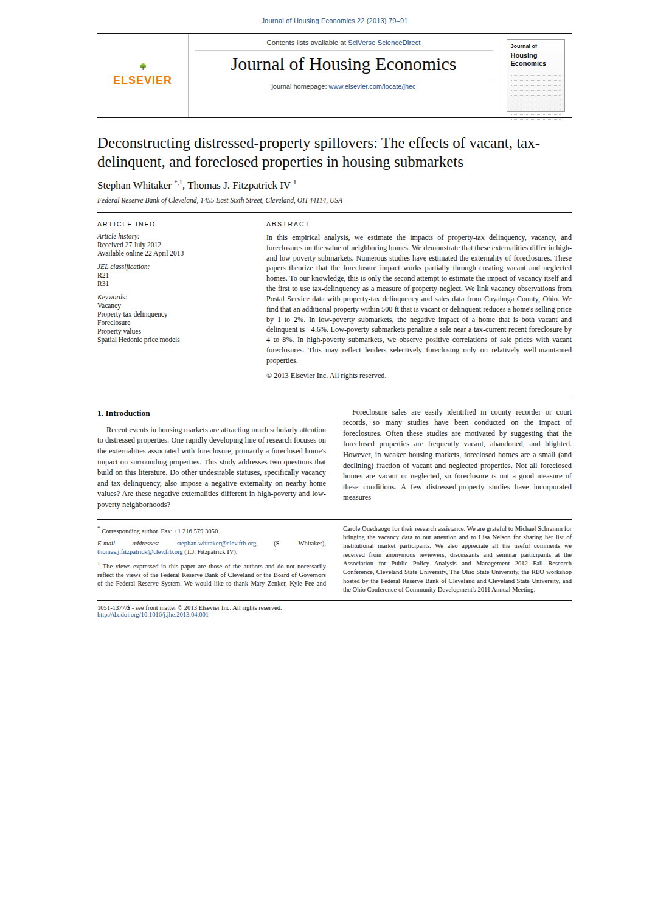Journal of Housing Economics 22 (2013) 79–91
🌳
ELSEVIER
Contents lists available at SciVerse ScienceDirect
Journal of Housing Economics
journal homepage: www.elsevier.com/locate/jhec
Journal of
Housing
Economics
Deconstructing distressed-property spillovers: The effects of vacant, tax-delinquent, and foreclosed properties in housing submarkets
Stephan Whitaker *,1, Thomas J. Fitzpatrick IV 1
Federal Reserve Bank of Cleveland, 1455 East Sixth Street, Cleveland, OH 44114, USA
Article info
Article history:
Received 27 July 2012
Available online 22 April 2013
JEL classification:
R21
R31
Keywords:
Vacancy
Property tax delinquency
Foreclosure
Property values
Spatial Hedonic price models
Abstract
In this empirical analysis, we estimate the impacts of property-tax delinquency, vacancy, and foreclosures on the value of neighboring homes. We demonstrate that these externalities differ in high- and low-poverty submarkets. Numerous studies have estimated the externality of foreclosures. These papers theorize that the foreclosure impact works partially through creating vacant and neglected homes. To our knowledge, this is only the second attempt to estimate the impact of vacancy itself and the first to use tax-delinquency as a measure of property neglect. We link vacancy observations from Postal Service data with property-tax delinquency and sales data from Cuyahoga County, Ohio. We find that an additional property within 500 ft that is vacant or delinquent reduces a home's selling price by 1 to 2%. In low-poverty submarkets, the negative impact of a home that is both vacant and delinquent is −4.6%. Low-poverty submarkets penalize a sale near a tax-current recent foreclosure by 4 to 8%. In high-poverty submarkets, we observe positive correlations of sale prices with vacant foreclosures. This may reflect lenders selectively foreclosing only on relatively well-maintained properties.
© 2013 Elsevier Inc. All rights reserved.
1. Introduction
Recent events in housing markets are attracting much scholarly attention to distressed properties. One rapidly developing line of research focuses on the externalities associated with foreclosure, primarily a foreclosed home's impact on surrounding properties. This study addresses two questions that build on this literature. Do other undesirable statuses, specifically vacancy and tax delinquency, also impose a negative externality on nearby home values? Are these negative externalities different in high-poverty and low-poverty neighborhoods?
Foreclosure sales are easily identified in county recorder or court records, so many studies have been conducted on the impact of foreclosures. Often these studies are motivated by suggesting that the foreclosed properties are frequently vacant, abandoned, and blighted. However, in weaker housing markets, foreclosed homes are a small (and declining) fraction of vacant and neglected properties. Not all foreclosed homes are vacant or neglected, so foreclosure is not a good measure of these conditions. A few distressed-property studies have incorporated measures
* Corresponding author. Fax: +1 216 579 3050.
E-mail addresses: stephan.whitaker@clev.frb.org (S. Whitaker), thomas.j.fitzpatrick@clev.frb.org (T.J. Fitzpatrick IV).
1 The views expressed in this paper are those of the authors and do not necessarily reflect the views of the Federal Reserve Bank of Cleveland or the Board of Governors of the Federal Reserve System. We would like to thank Mary Zenker, Kyle Fee and Carole Ouedraogo for their research assistance. We are grateful to Michael Schramm for bringing the vacancy data to our attention and to Lisa Nelson for sharing her list of institutional market participants. We also appreciate all the useful comments we received from anonymous reviewers, discussants and seminar participants at the Association for Public Policy Analysis and Management 2012 Fall Research Conference, Cleveland State University, The Ohio State University, the REO workshop hosted by the Federal Reserve Bank of Cleveland and Cleveland State University, and the Ohio Conference of Community Development's 2011 Annual Meeting.
1051-1377/$ - see front matter © 2013 Elsevier Inc. All rights reserved. http://dx.doi.org/10.1016/j.jhe.2013.04.001